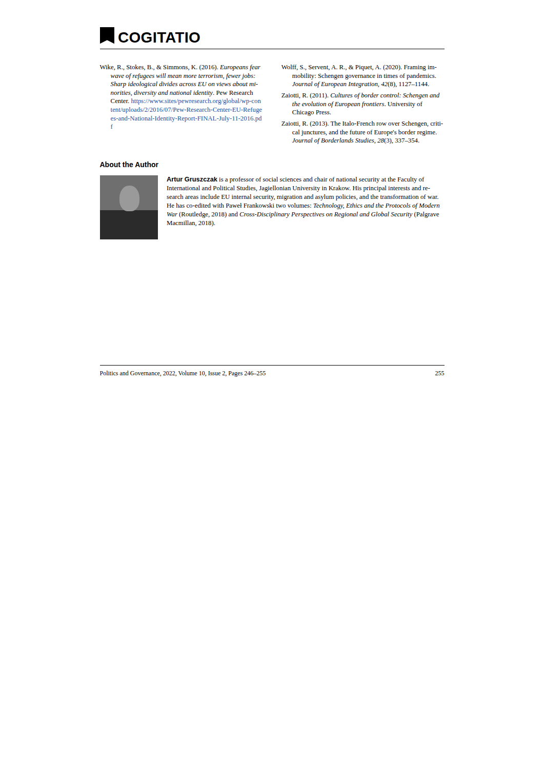COGITATIO
Wike, R., Stokes, B., & Simmons, K. (2016). Europeans fear wave of refugees will mean more terrorism, fewer jobs: Sharp ideological divides across EU on views about minorities, diversity and national identity. Pew Research Center. https://www.sites/pewresearch.org/global/wp-content/uploads/2/2016/07/Pew-Research-Center-EU-Refugees-and-National-Identity-Report-FINAL-July-11-2016.pdf
Wolff, S., Servent, A. R., & Piquet, A. (2020). Framing immobility: Schengen governance in times of pandemics. Journal of European Integration, 42(8), 1127–1144.
Zaiotti, R. (2011). Cultures of border control: Schengen and the evolution of European frontiers. University of Chicago Press.
Zaiotti, R. (2013). The Italo-French row over Schengen, critical junctures, and the future of Europe's border regime. Journal of Borderlands Studies, 28(3), 337–354.
About the Author
Artur Gruszczak is a professor of social sciences and chair of national security at the Faculty of International and Political Studies, Jagiellonian University in Krakow. His principal interests and research areas include EU internal security, migration and asylum policies, and the transformation of war. He has co-edited with Paweł Frankowski two volumes: Technology, Ethics and the Protocols of Modern War (Routledge, 2018) and Cross-Disciplinary Perspectives on Regional and Global Security (Palgrave Macmillan, 2018).
Politics and Governance, 2022, Volume 10, Issue 2, Pages 246–255 255